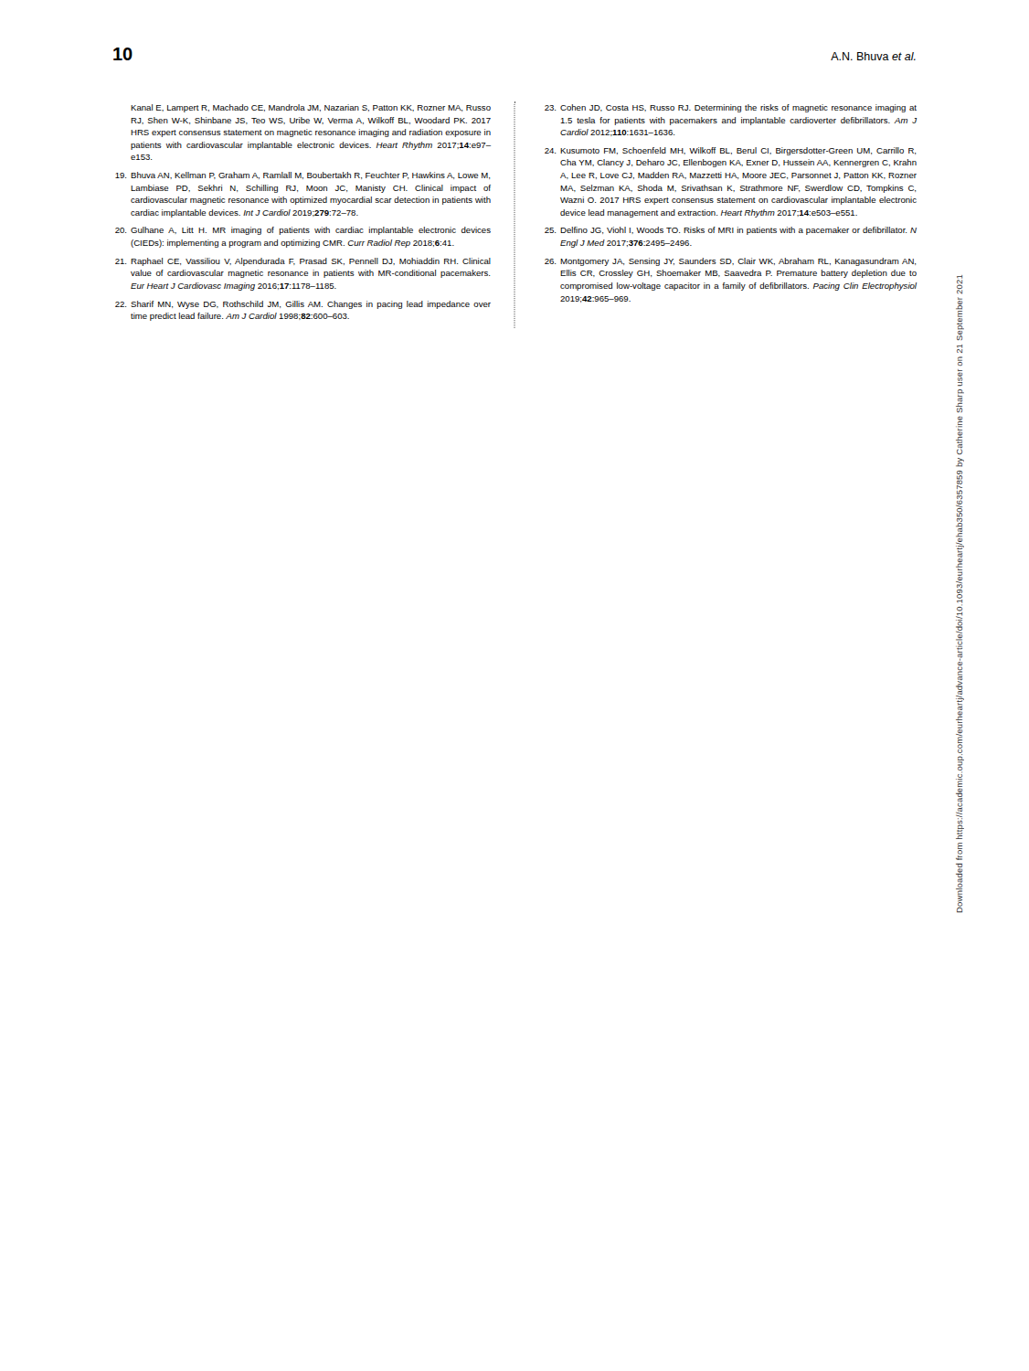10
A.N. Bhuva et al.
Kanal E, Lampert R, Machado CE, Mandrola JM, Nazarian S, Patton KK, Rozner MA, Russo RJ, Shen W-K, Shinbane JS, Teo WS, Uribe W, Verma A, Wilkoff BL, Woodard PK. 2017 HRS expert consensus statement on magnetic resonance imaging and radiation exposure in patients with cardiovascular implantable electronic devices. Heart Rhythm 2017;14:e97–e153.
19. Bhuva AN, Kellman P, Graham A, Ramlall M, Boubertakh R, Feuchter P, Hawkins A, Lowe M, Lambiase PD, Sekhri N, Schilling RJ, Moon JC, Manisty CH. Clinical impact of cardiovascular magnetic resonance with optimized myocardial scar detection in patients with cardiac implantable devices. Int J Cardiol 2019;279:72–78.
20. Gulhane A, Litt H. MR imaging of patients with cardiac implantable electronic devices (CIEDs): implementing a program and optimizing CMR. Curr Radiol Rep 2018;6:41.
21. Raphael CE, Vassiliou V, Alpendurada F, Prasad SK, Pennell DJ, Mohiaddin RH. Clinical value of cardiovascular magnetic resonance in patients with MR-conditional pacemakers. Eur Heart J Cardiovasc Imaging 2016;17:1178–1185.
22. Sharif MN, Wyse DG, Rothschild JM, Gillis AM. Changes in pacing lead impedance over time predict lead failure. Am J Cardiol 1998;82:600–603.
23. Cohen JD, Costa HS, Russo RJ. Determining the risks of magnetic resonance imaging at 1.5 tesla for patients with pacemakers and implantable cardioverter defibrillators. Am J Cardiol 2012;110:1631–1636.
24. Kusumoto FM, Schoenfeld MH, Wilkoff BL, Berul CI, Birgersdotter-Green UM, Carrillo R, Cha YM, Clancy J, Deharo JC, Ellenbogen KA, Exner D, Hussein AA, Kennergren C, Krahn A, Lee R, Love CJ, Madden RA, Mazzetti HA, Moore JEC, Parsonnet J, Patton KK, Rozner MA, Selzman KA, Shoda M, Srivathsan K, Strathmore NF, Swerdlow CD, Tompkins C, Wazni O. 2017 HRS expert consensus statement on cardiovascular implantable electronic device lead management and extraction. Heart Rhythm 2017;14:e503–e551.
25. Delfino JG, Viohl I, Woods TO. Risks of MRI in patients with a pacemaker or defibrillator. N Engl J Med 2017;376:2495–2496.
26. Montgomery JA, Sensing JY, Saunders SD, Clair WK, Abraham RL, Kanagasundram AN, Ellis CR, Crossley GH, Shoemaker MB, Saavedra P. Premature battery depletion due to compromised low-voltage capacitor in a family of defibrillators. Pacing Clin Electrophysiol 2019;42:965–969.
Downloaded from https://academic.oup.com/eurheartj/advance-article/doi/10.1093/eurheartj/ehab350/6357859 by Catherine Sharp user on 21 September 2021